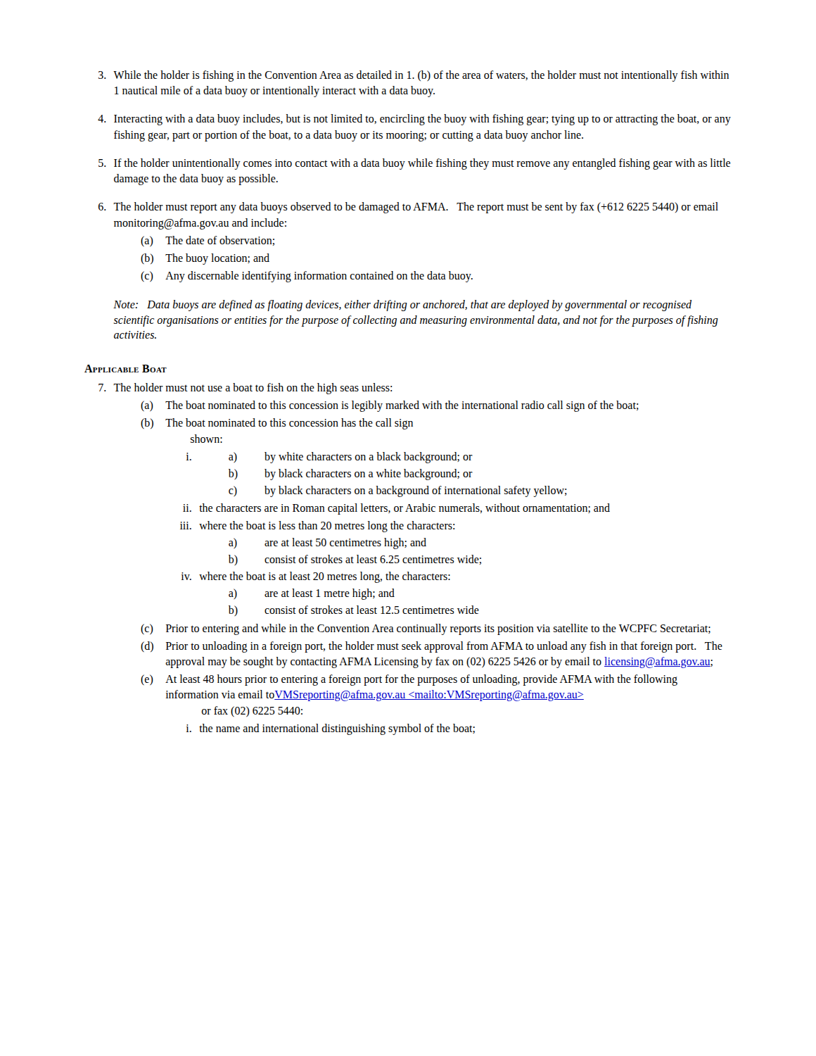While the holder is fishing in the Convention Area as detailed in 1. (b) of the area of waters, the holder must not intentionally fish within 1 nautical mile of a data buoy or intentionally interact with a data buoy.
Interacting with a data buoy includes, but is not limited to, encircling the buoy with fishing gear; tying up to or attracting the boat, or any fishing gear, part or portion of the boat, to a data buoy or its mooring; or cutting a data buoy anchor line.
If the holder unintentionally comes into contact with a data buoy while fishing they must remove any entangled fishing gear with as little damage to the data buoy as possible.
The holder must report any data buoys observed to be damaged to AFMA. The report must be sent by fax (+612 6225 5440) or email monitoring@afma.gov.au and include:
The date of observation;
The buoy location; and
Any discernable identifying information contained on the data buoy.
Note: Data buoys are defined as floating devices, either drifting or anchored, that are deployed by governmental or recognised scientific organisations or entities for the purpose of collecting and measuring environmental data, and not for the purposes of fishing activities.
Applicable Boat
The holder must not use a boat to fish on the high seas unless:
The boat nominated to this concession is legibly marked with the international radio call sign of the boat;
The boat nominated to this concession has the call sign
shown:
by white characters on a black background; or
by black characters on a white background; or
by black characters on a background of international safety yellow;
the characters are in Roman capital letters, or Arabic numerals, without ornamentation; and
where the boat is less than 20 metres long the characters:
are at least 50 centimetres high; and
consist of strokes at least 6.25 centimetres wide;
where the boat is at least 20 metres long, the characters:
are at least 1 metre high; and
consist of strokes at least 12.5 centimetres wide
Prior to entering and while in the Convention Area continually reports its position via satellite to the WCPFC Secretariat;
Prior to unloading in a foreign port, the holder must seek approval from AFMA to unload any fish in that foreign port. The approval may be sought by contacting AFMA Licensing by fax on (02) 6225 5426 or by email to licensing@afma.gov.au;
At least 48 hours prior to entering a foreign port for the purposes of unloading, provide AFMA with the following information via email toVMSreporting@afma.gov.au <mailto:VMSreporting@afma.gov.au>
or fax (02) 6225 5440:
the name and international distinguishing symbol of the boat;